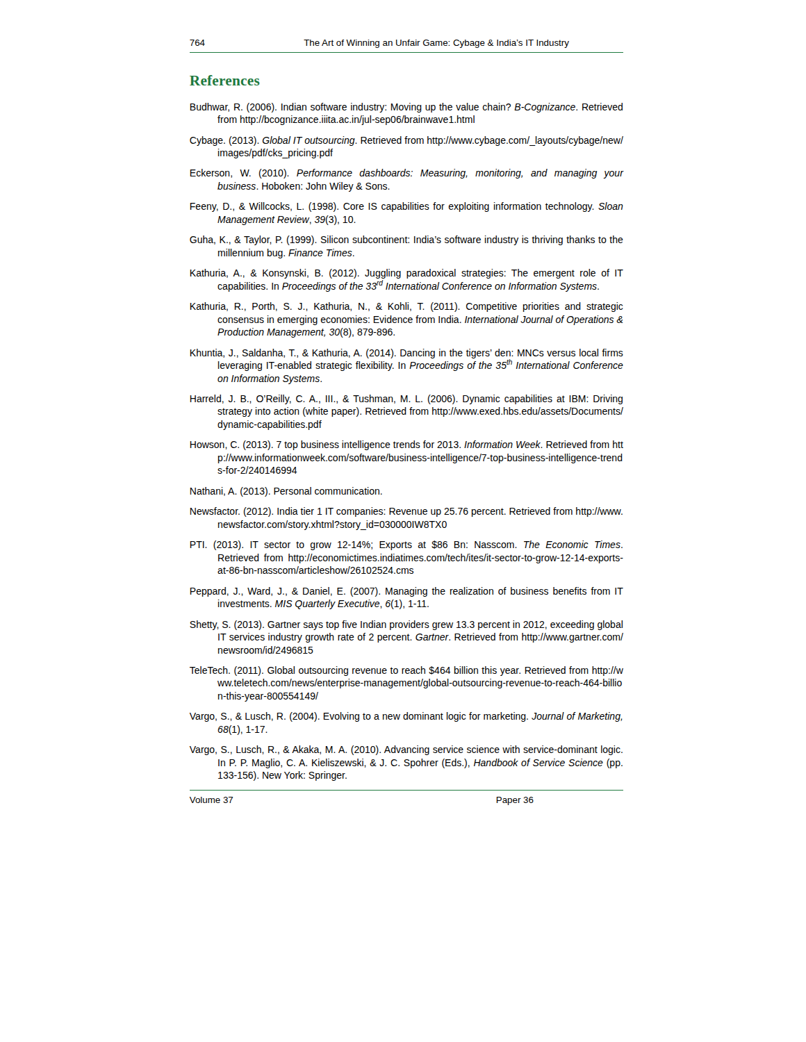764
The Art of Winning an Unfair Game: Cybage & India’s IT Industry
References
Budhwar, R. (2006). Indian software industry: Moving up the value chain? B-Cognizance. Retrieved from http://bcognizance.iiita.ac.in/jul-sep06/brainwave1.html
Cybage. (2013). Global IT outsourcing. Retrieved from http://www.cybage.com/_layouts/cybage/new/images/pdf/cks_pricing.pdf
Eckerson, W. (2010). Performance dashboards: Measuring, monitoring, and managing your business. Hoboken: John Wiley & Sons.
Feeny, D., & Willcocks, L. (1998). Core IS capabilities for exploiting information technology. Sloan Management Review, 39(3), 10.
Guha, K., & Taylor, P. (1999). Silicon subcontinent: India’s software industry is thriving thanks to the millennium bug. Finance Times.
Kathuria, A., & Konsynski, B. (2012). Juggling paradoxical strategies: The emergent role of IT capabilities. In Proceedings of the 33rd International Conference on Information Systems.
Kathuria, R., Porth, S. J., Kathuria, N., & Kohli, T. (2011). Competitive priorities and strategic consensus in emerging economies: Evidence from India. International Journal of Operations & Production Management, 30(8), 879-896.
Khuntia, J., Saldanha, T., & Kathuria, A. (2014). Dancing in the tigers’ den: MNCs versus local firms leveraging IT-enabled strategic flexibility. In Proceedings of the 35th International Conference on Information Systems.
Harreld, J. B., O’Reilly, C. A., III., & Tushman, M. L. (2006). Dynamic capabilities at IBM: Driving strategy into action (white paper). Retrieved from http://www.exed.hbs.edu/assets/Documents/dynamic-capabilities.pdf
Howson, C. (2013). 7 top business intelligence trends for 2013. Information Week. Retrieved from http://www.informationweek.com/software/business-intelligence/7-top-business-intelligence-trends-for-2/240146994
Nathani, A. (2013). Personal communication.
Newsfactor. (2012). India tier 1 IT companies: Revenue up 25.76 percent. Retrieved from http://www.newsfactor.com/story.xhtml?story_id=030000IW8TX0
PTI. (2013). IT sector to grow 12-14%; Exports at $86 Bn: Nasscom. The Economic Times. Retrieved from http://economictimes.indiatimes.com/tech/ites/it-sector-to-grow-12-14-exports-at-86-bn-nasscom/articleshow/26102524.cms
Peppard, J., Ward, J., & Daniel, E. (2007). Managing the realization of business benefits from IT investments. MIS Quarterly Executive, 6(1), 1-11.
Shetty, S. (2013). Gartner says top five Indian providers grew 13.3 percent in 2012, exceeding global IT services industry growth rate of 2 percent. Gartner. Retrieved from http://www.gartner.com/newsroom/id/2496815
TeleTech. (2011). Global outsourcing revenue to reach $464 billion this year. Retrieved from http://www.teletech.com/news/enterprise-management/global-outsourcing-revenue-to-reach-464-billion-this-year-800554149/
Vargo, S., & Lusch, R. (2004). Evolving to a new dominant logic for marketing. Journal of Marketing, 68(1), 1-17.
Vargo, S., Lusch, R., & Akaka, M. A. (2010). Advancing service science with service-dominant logic. In P. P. Maglio, C. A. Kieliszewski, & J. C. Spohrer (Eds.), Handbook of Service Science (pp. 133-156). New York: Springer.
Volume 37
Paper 36